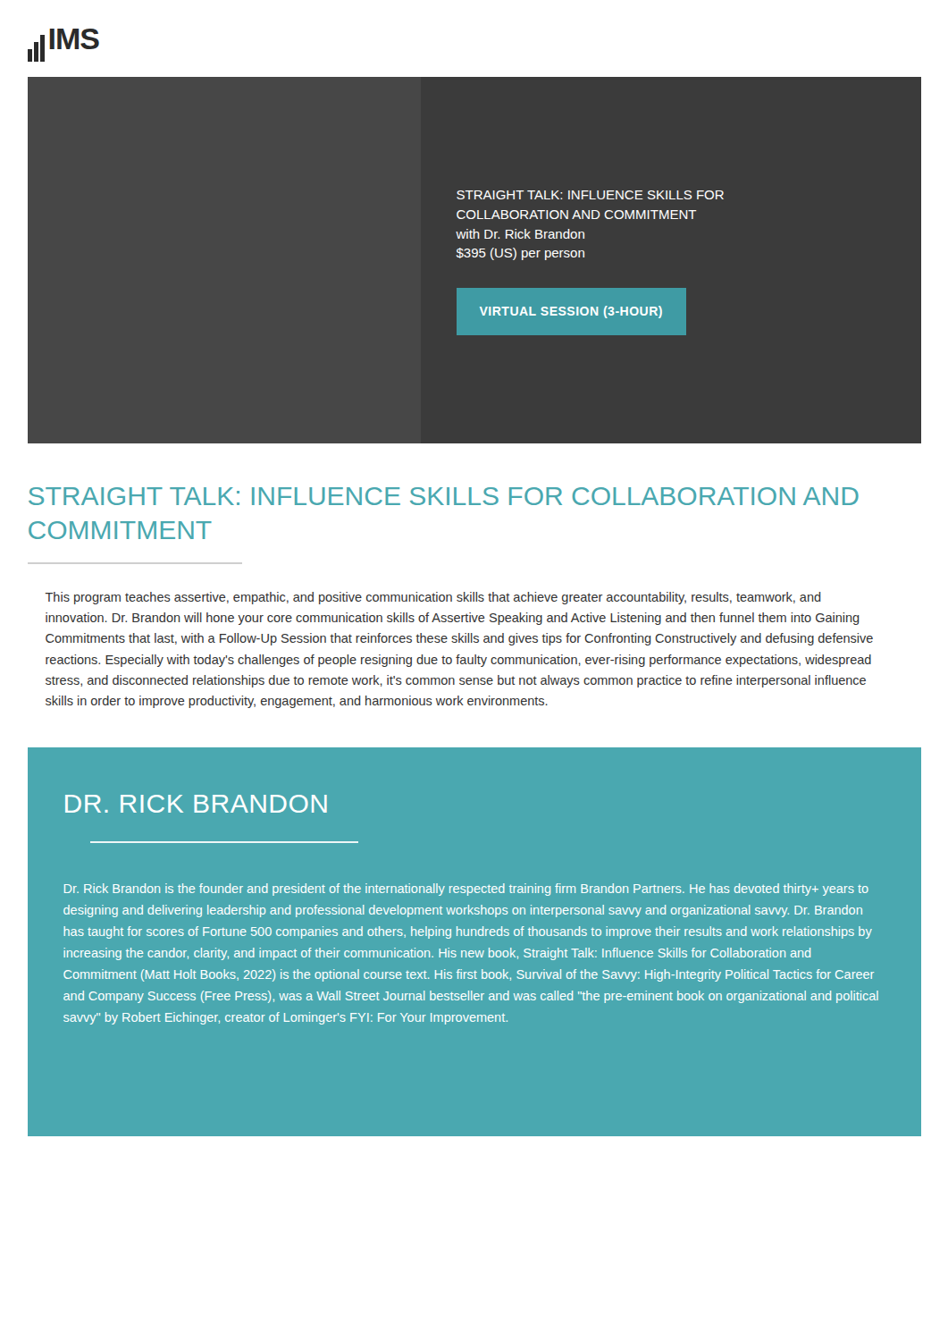IMS
STRAIGHT TALK: INFLUENCE SKILLS FOR
COLLABORATION AND COMMITMENT
with Dr. Rick Brandon
$395 (US) per person
Virtual Session (3-Hour)
Straight Talk: Influence Skills for Collaboration and Commitment
This program teaches assertive, empathic, and positive communication skills that achieve greater accountability, results, teamwork, and innovation. Dr. Brandon will hone your core communication skills of Assertive Speaking and Active Listening and then funnel them into Gaining Commitments that last, with a Follow-Up Session that reinforces these skills and gives tips for Confronting Constructively and defusing defensive reactions. Especially with today's challenges of people resigning due to faulty communication, ever-rising performance expectations, widespread stress, and disconnected relationships due to remote work, it's common sense but not always common practice to refine interpersonal influence skills in order to improve productivity, engagement, and harmonious work environments.
Dr. Rick Brandon
Dr. Rick Brandon is the founder and president of the internationally respected training firm Brandon Partners. He has devoted thirty+ years to designing and delivering leadership and professional development workshops on interpersonal savvy and organizational savvy. Dr. Brandon has taught for scores of Fortune 500 companies and others, helping hundreds of thousands to improve their results and work relationships by increasing the candor, clarity, and impact of their communication. His new book, Straight Talk: Influence Skills for Collaboration and Commitment (Matt Holt Books, 2022) is the optional course text. His first book, Survival of the Savvy: High-Integrity Political Tactics for Career and Company Success (Free Press), was a Wall Street Journal bestseller and was called "the pre-eminent book on organizational and political savvy" by Robert Eichinger, creator of Lominger's FYI: For Your Improvement.